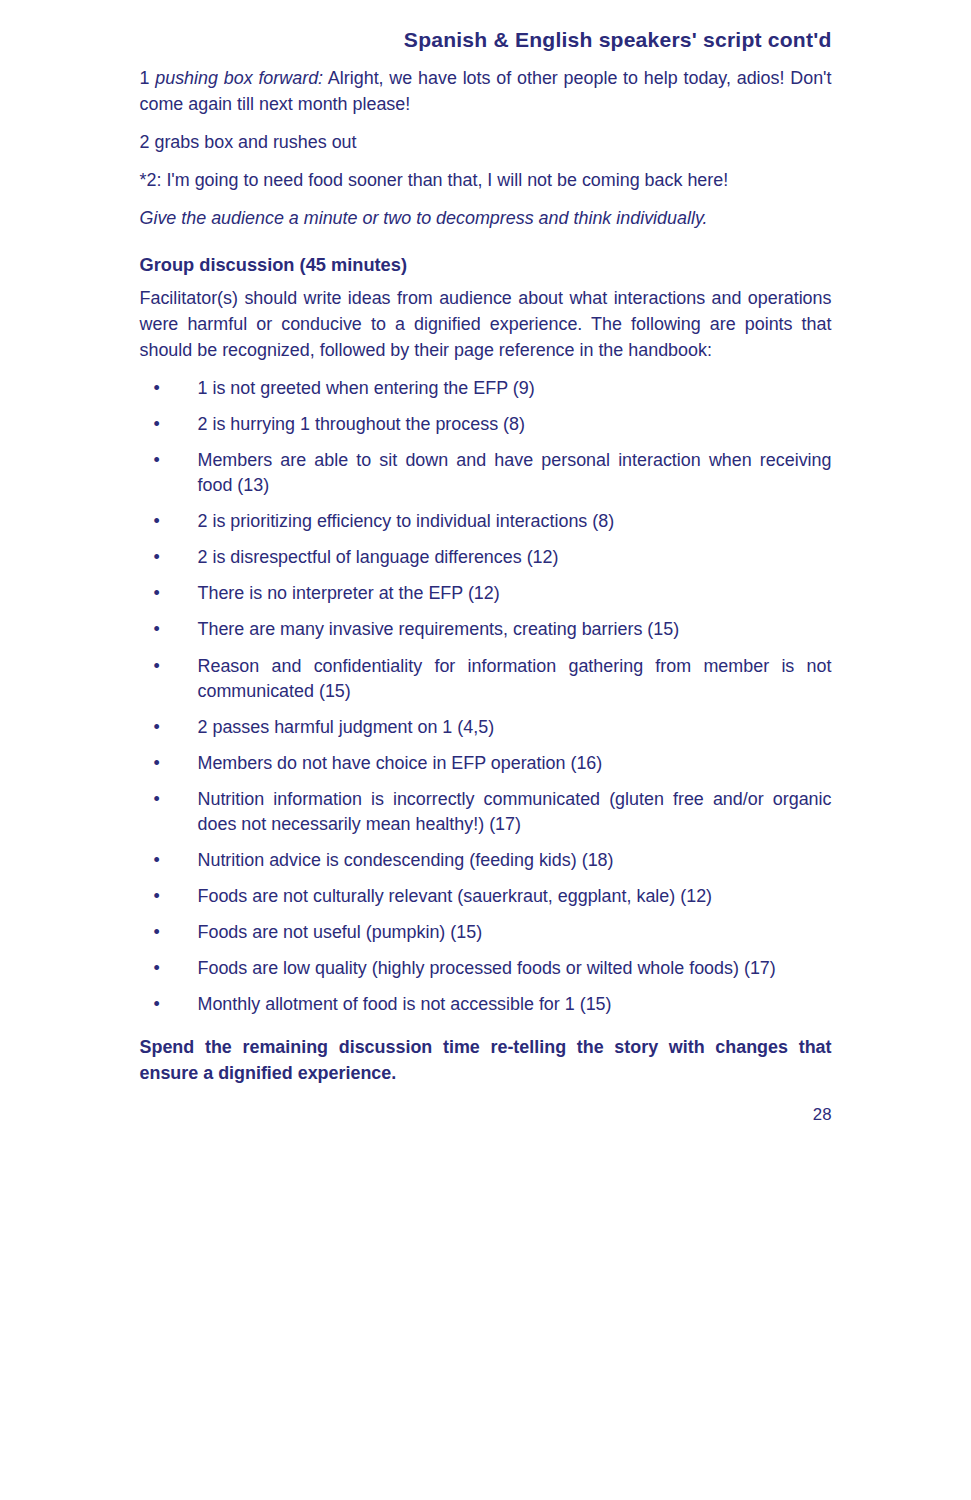Spanish & English speakers' script cont'd
1 pushing box forward: Alright, we have lots of other people to help today, adios! Don't come again till next month please!
2 grabs box and rushes out
*2: I'm going to need food sooner than that, I will not be coming back here!
Give the audience a minute or two to decompress and think individually.
Group discussion (45 minutes)
Facilitator(s) should write ideas from audience about what interactions and operations were harmful or conducive to a dignified experience. The following are points that should be recognized, followed by their page reference in the handbook:
1 is not greeted when entering the EFP (9)
2 is hurrying 1 throughout the process (8)
Members are able to sit down and have personal interaction when receiving food (13)
2 is prioritizing efficiency to individual interactions (8)
2 is disrespectful of language differences (12)
There is no interpreter at the EFP (12)
There are many invasive requirements, creating barriers (15)
Reason and confidentiality for information gathering from member is not communicated (15)
2 passes harmful judgment on 1 (4,5)
Members do not have choice in EFP operation (16)
Nutrition information is incorrectly communicated (gluten free and/or organic does not necessarily mean healthy!) (17)
Nutrition advice is condescending (feeding kids) (18)
Foods are not culturally relevant (sauerkraut, eggplant, kale) (12)
Foods are not useful (pumpkin) (15)
Foods are low quality (highly processed foods or wilted whole foods) (17)
Monthly allotment of food is not accessible for 1 (15)
Spend the remaining discussion time re-telling the story with changes that ensure a dignified experience.
28